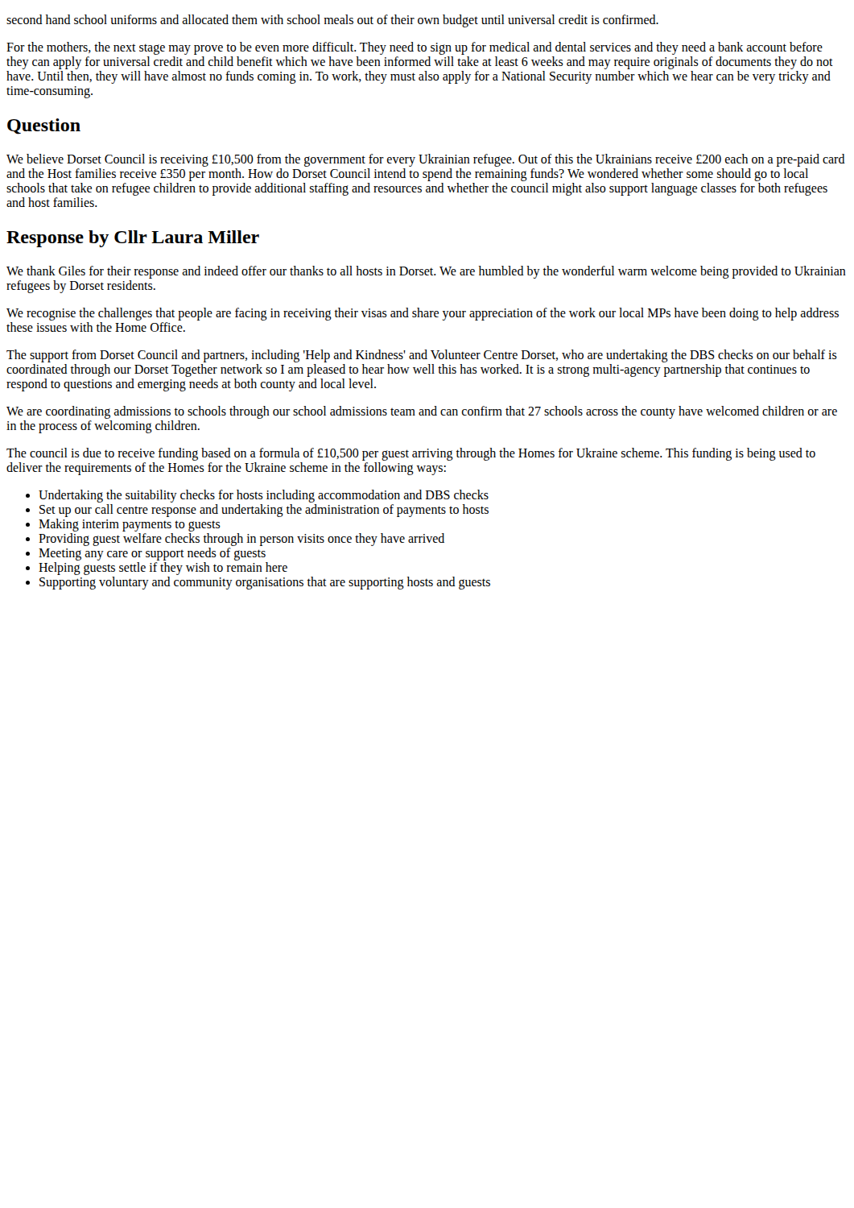second hand school uniforms and allocated them with school meals out of their own budget until universal credit is confirmed.
For the mothers, the next stage may prove to be even more difficult. They need to sign up for medical and dental services and they need a bank account before they can apply for universal credit and child benefit which we have been informed will take at least 6 weeks and may require originals of documents they do not have. Until then, they will have almost no funds coming in. To work, they must also apply for a National Security number which we hear can be very tricky and time-consuming.
Question
We believe Dorset Council is receiving £10,500 from the government for every Ukrainian refugee. Out of this the Ukrainians receive £200 each on a pre-paid card and the Host families receive £350 per month. How do Dorset Council intend to spend the remaining funds? We wondered whether some should go to local schools that take on refugee children to provide additional staffing and resources and whether the council might also support language classes for both refugees and host families.
Response by Cllr Laura Miller
We thank Giles for their response and indeed offer our thanks to all hosts in Dorset. We are humbled by the wonderful warm welcome being provided to Ukrainian refugees by Dorset residents.
We recognise the challenges that people are facing in receiving their visas and share your appreciation of the work our local MPs have been doing to help address these issues with the Home Office.
The support from Dorset Council and partners, including 'Help and Kindness' and Volunteer Centre Dorset, who are undertaking the DBS checks on our behalf is coordinated through our Dorset Together network so I am pleased to hear how well this has worked. It is a strong multi-agency partnership that continues to respond to questions and emerging needs at both county and local level.
We are coordinating admissions to schools through our school admissions team and can confirm that 27 schools across the county have welcomed children or are in the process of welcoming children.
The council is due to receive funding based on a formula of £10,500 per guest arriving through the Homes for Ukraine scheme. This funding is being used to deliver the requirements of the Homes for the Ukraine scheme in the following ways:
Undertaking the suitability checks for hosts including accommodation and DBS checks
Set up our call centre response and undertaking the administration of payments to hosts
Making interim payments to guests
Providing guest welfare checks through in person visits once they have arrived
Meeting any care or support needs of guests
Helping guests settle if they wish to remain here
Supporting voluntary and community organisations that are supporting hosts and guests